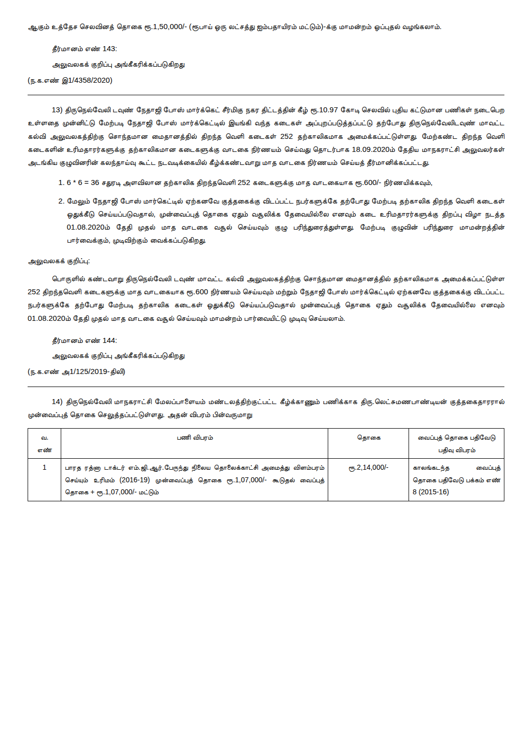ஆகும் உத்தேச செலவினத் தொகை ரூ.1,50,000/- (ரூபாய் ஒரு லட்சத்து ஐம்பதாயிரம் மட்டும்)-க்கு மாமன்றம் ஒப்புதல் வழங்கலாம்.
தீர்மானம் எண் 143:
அலுவலகக் குறிப்பு அங்கீகரிக்கப்படுகிறது
(ந.க.எண் இ1/4358/2020)
13) திருநெல்வேலி டவுண் நேதாஜி போஸ் மார்க்கெட் சீர்மிகு நகர திட்டத்தின் கீழ் ரூ.10.97 கோடி செலவில் புதிய கட்டுமான பணிகள் நடைபெற உள்ளதை முன்னிட்டு மேற்படி நேதாஜி போஸ் மார்க்கெட்டில் இயங்கி வந்த கடைகள் அப்புறப்படுத்தப்பட்டு தற்போது திருநெல்வேலிடவுண் மாவட்ட கல்வி அலுவலகத்திற்கு சொந்தமான மைதானத்தில் திறந்த வெளி கடைகள் 252 தற்காலிகமாக அமைக்கப்பட்டுள்ளது. மேற்கண்ட திறந்த வெளி கடைகளின் உரிமதாரர்களுக்கு தற்காலிகமான கடைகளுக்கு வாடகை நிர்ணயம் செய்வது தொடர்பாக 18.09.2020ம் தேதிய மாநகராட்சி அலுவலர்கள் அடங்கிய குழுவினரின் கலந்தாய்வு கூட்ட நடவடிக்கையில் கீழ்க்கண்டவாறு மாத வாடகை நிர்ணயம் செய்யத் தீர்மானிக்கப்பட்டது.
6 * 6 = 36 சதுரடி அளவிலான தற்காலிக திறந்தவெளி 252 கடைகளுக்கு மாத வாடகையாக ரூ.600/- நிர்ணயிக்கவும்,
மேலும் நேதாஜி போஸ் மார்கெட்டில் ஏற்கனவே குத்தகைக்கு விடப்பட்ட நபர்களுக்கே தற்போது மேற்படி தற்காலிக திறந்த வெளி கடைகள் ஒதுக்கீடு செய்யப்படுவதால், முன்வைப்புத் தொகை ஏதும் வசூலிக்க தேவையில்லை எனவும் கடை உரிமதாரர்களுக்கு திறப்பு விழா நடத்த 01.08.2020ம் தேதி முதல் மாத வாடகை வசூல் செய்யவும் குழு பரிந்துரைத்துள்ளது. மேற்படி குழுவின் பரிந்துரை மாமன்றத்தின் பார்வைக்கும், முடிவிற்கும் வைக்கப்படுகிறது.
அலுவலகக் குறிப்பு:
பொருளில் கண்டவாறு திருநெல்வேலி டவுண் மாவட்ட கல்வி அலுவலகத்திற்கு சொந்தமான மைதானத்தில் தற்காலிகமாக அமைக்கப்பட்டுள்ள 252 திறந்தவெளி கடைகளுக்கு மாத வாடகையாக ரூ.600 நிர்ணயம் செய்யவும் மற்றும் நேதாஜி போஸ் மார்க்கெட்டில் ஏற்கனவே குத்தகைக்கு விடப்பட்ட நபர்களுக்கே தற்போது மேற்படி தற்காலிக கடைகள் ஒதுக்கீடு செய்யப்படுவதால் முன்வைப்புத் தொகை ஏதும் வசூலிக்க தேவையில்லை எனவும் 01.08.2020ம் தேதி முதல் மாத வாடகை வசூல் செய்யவும் மாமன்றம் பார்வையிட்டு முடிவு செய்யலாம்.
தீர்மானம் எண் 144:
அலுவலகக் குறிப்பு அங்கீகரிக்கப்படுகிறது
(ந.க.எண் அ1/125/2019-திலி)
14) திருநெல்வேலி மாநகராட்சி மேலப்பாளையம் மண்டலத்திற்குட்பட்ட கீழ்க்காணும் பணிக்காக திரு.லெட்சுமணபாண்டியன் குத்தகைதாரரால் முன்வைப்புத் தொகை செலுத்தப்பட்டுள்ளது. அதன் விபரம் பின்வருமாறு
| வ. எண் | பணி விபரம் | தொகை | வைப்புத் தொகை பதிவேடு பதிவு விபரம் |
| --- | --- | --- | --- |
| 1 | பாரத ரத்னா டாக்டர் எம்.ஜி.ஆர்.பேருந்து நிலைய தொலைக்காட்சி அமைத்து விளம்பரம் செய்யும் உரிமம் (2016-19) முன்வைப்புத் தொகை ரூ.1,07,000/- கூடுதல் வைப்புத் தொகை + ரூ.1,07,000/- மட்டும் | ரூ.2,14,000/- | காலங்கடந்த வைப்புத் தொகை பதிவேடு பக்கம் எண் 8 (2015-16) |